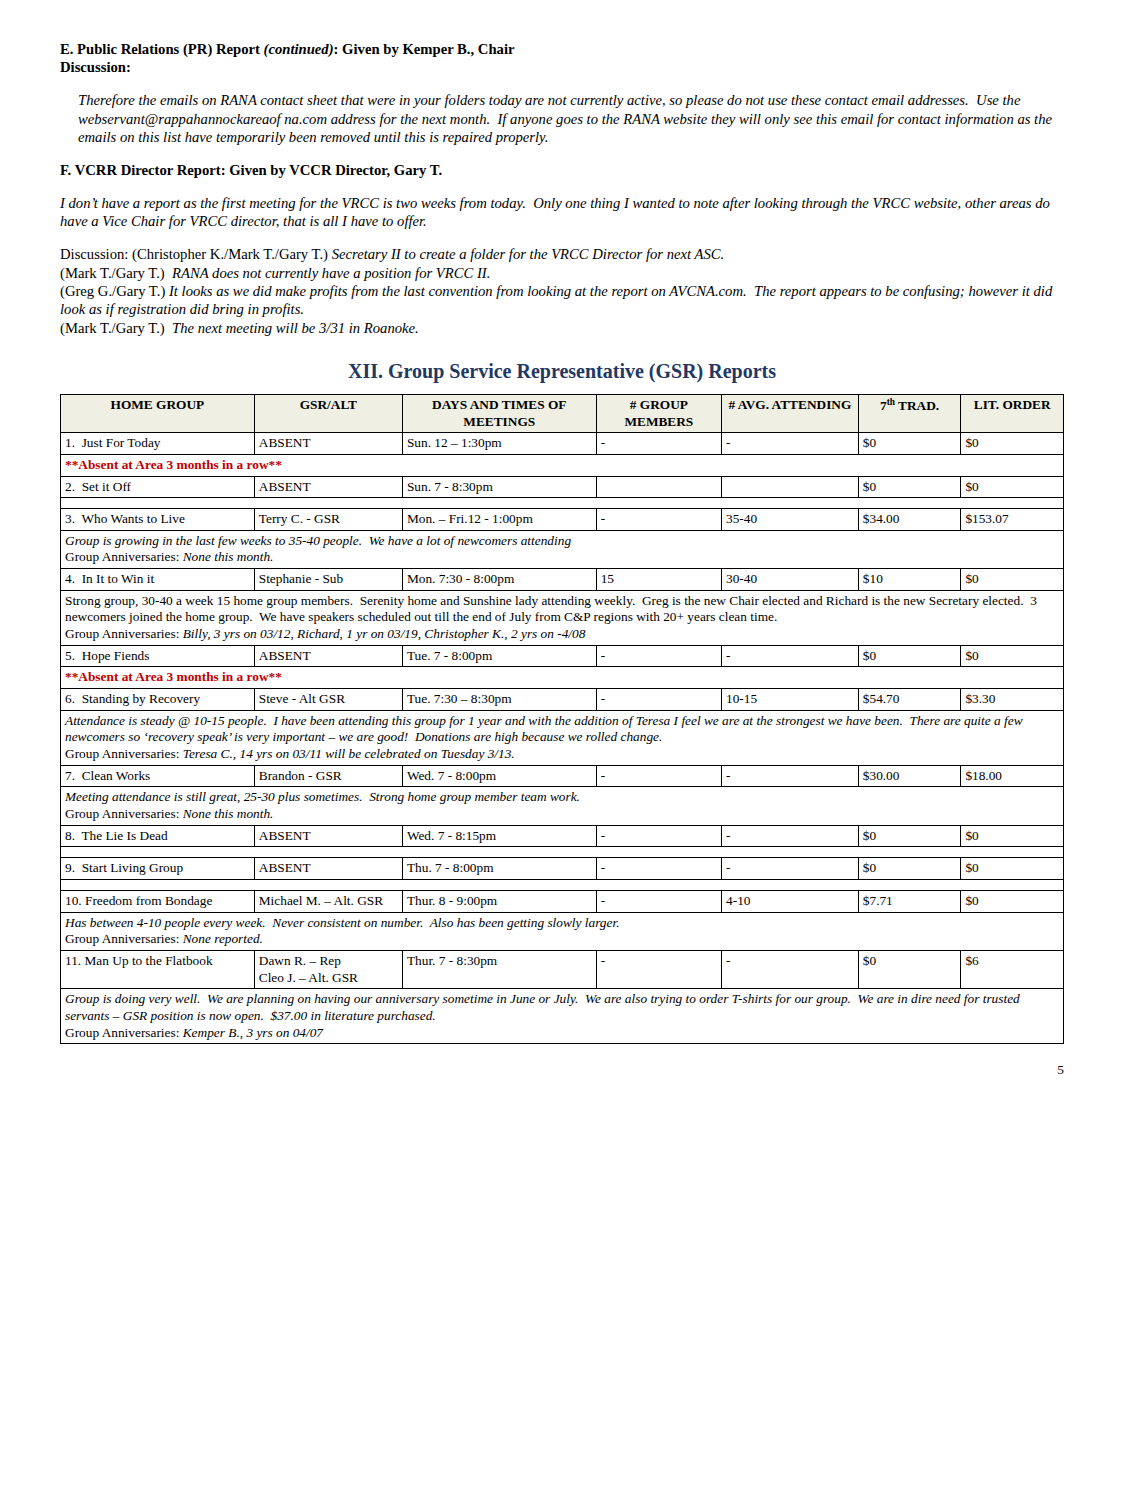E. Public Relations (PR) Report (continued): Given by Kemper B., Chair
Discussion:
Therefore the emails on RANA contact sheet that were in your folders today are not currently active, so please do not use these contact email addresses. Use the webservant@rappahannockareaof na.com address for the next month. If anyone goes to the RANA website they will only see this email for contact information as the emails on this list have temporarily been removed until this is repaired properly.
F. VCRR Director Report: Given by VCCR Director, Gary T.
I don’t have a report as the first meeting for the VRCC is two weeks from today. Only one thing I wanted to note after looking through the VRCC website, other areas do have a Vice Chair for VRCC director, that is all I have to offer.
Discussion: (Christopher K./Mark T./Gary T.) Secretary II to create a folder for the VRCC Director for next ASC.
(Mark T./Gary T.) RANA does not currently have a position for VRCC II.
(Greg G./Gary T.) It looks as we did make profits from the last convention from looking at the report on AVCNA.com. The report appears to be confusing; however it did look as if registration did bring in profits.
(Mark T./Gary T.) The next meeting will be 3/31 in Roanoke.
XII. Group Service Representative (GSR) Reports
| HOME GROUP | GSR/ALT | DAYS AND TIMES OF MEETINGS | # GROUP MEMBERS | # AVG. ATTENDING | 7 th TRAD. | LIT. ORDER |
| --- | --- | --- | --- | --- | --- | --- |
| 1. Just For Today | ABSENT | Sun. 12 – 1:30pm | - | - | $0 | $0 |
| **Absent at Area 3 months in a row** |
| 2. Set it Off | ABSENT | Sun. 7 - 8:30pm | | | $0 | $0 |
| 3. Who Wants to Live | Terry C. - GSR | Mon. – Fri.12 - 1:00pm | - | 35-40 | $34.00 | $153.07 |
| Group is growing in the last few weeks to 35-40 people. We have a lot of newcomers attending Group Anniversaries: None this month. |
| 4. In It to Win it | Stephanie - Sub | Mon. 7:30 - 8:00pm | 15 | 30-40 | $10 | $0 |
| Strong group, 30-40 a week 15 home group members. Serenity home and Sunshine lady attending weekly. Greg is the new Chair elected and Richard is the new Secretary elected. 3 newcomers joined the home group. We have speakers scheduled out till the end of July from C&P regions with 20+ years clean time. Group Anniversaries: Billy, 3 yrs on 03/12, Richard, 1 yr on 03/19, Christopher K., 2 yrs on -4/08 |
| 5. Hope Fiends | ABSENT | Tue. 7 - 8:00pm | - | - | $0 | $0 |
| **Absent at Area 3 months in a row** |
| 6. Standing by Recovery | Steve - Alt GSR | Tue. 7:30 – 8:30pm | - | 10-15 | $54.70 | $3.30 |
| Attendance is steady @ 10-15 people. I have been attending this group for 1 year and with the addition of Teresa I feel we are at the strongest we have been. There are quite a few newcomers so ‘recovery speak’ is very important – we are good! Donations are high because we rolled change. Group Anniversaries: Teresa C., 14 yrs on 03/11 will be celebrated on Tuesday 3/13. |
| 7. Clean Works | Brandon - GSR | Wed. 7 - 8:00pm | - | - | $30.00 | $18.00 |
| Meeting attendance is still great, 25-30 plus sometimes. Strong home group member team work. Group Anniversaries: None this month. |
| 8. The Lie Is Dead | ABSENT | Wed. 7 - 8:15pm | - | - | $0 | $0 |
| 9. Start Living Group | ABSENT | Thu. 7 - 8:00pm | - | - | $0 | $0 |
| 10. Freedom from Bondage | Michael M. – Alt. GSR | Thur. 8 - 9:00pm | - | 4-10 | $7.71 | $0 |
| Has between 4-10 people every week. Never consistent on number. Also has been getting slowly larger. Group Anniversaries: None reported. |
| 11. Man Up to the Flatbook | Dawn R. – Rep Cleo J. – Alt. GSR | Thur. 7 - 8:30pm | - | - | $0 | $6 |
| Group is doing very well. We are planning on having our anniversary sometime in June or July. We are also trying to order T-shirts for our group. We are in dire need for trusted servants – GSR position is now open. $37.00 in literature purchased. Group Anniversaries: Kemper B., 3 yrs on 04/07 |
5